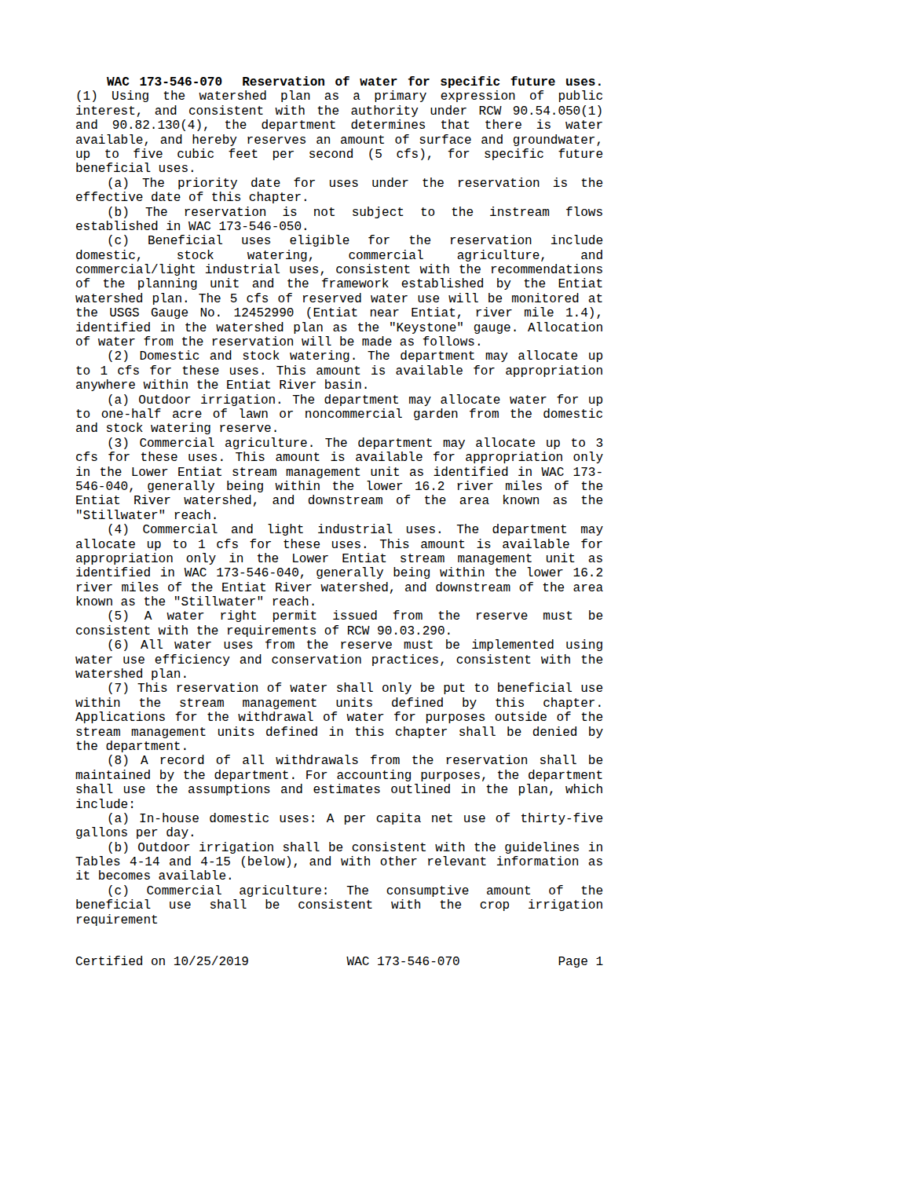WAC 173-546-070 Reservation of water for specific future uses. (1) Using the watershed plan as a primary expression of public interest, and consistent with the authority under RCW 90.54.050(1) and 90.82.130(4), the department determines that there is water available, and hereby reserves an amount of surface and groundwater, up to five cubic feet per second (5 cfs), for specific future beneficial uses.
(a) The priority date for uses under the reservation is the effective date of this chapter.
(b) The reservation is not subject to the instream flows established in WAC 173-546-050.
(c) Beneficial uses eligible for the reservation include domestic, stock watering, commercial agriculture, and commercial/light industrial uses, consistent with the recommendations of the planning unit and the framework established by the Entiat watershed plan. The 5 cfs of reserved water use will be monitored at the USGS Gauge No. 12452990 (Entiat near Entiat, river mile 1.4), identified in the watershed plan as the "Keystone" gauge. Allocation of water from the reservation will be made as follows.
(2) Domestic and stock watering. The department may allocate up to 1 cfs for these uses. This amount is available for appropriation anywhere within the Entiat River basin.
(a) Outdoor irrigation. The department may allocate water for up to one-half acre of lawn or noncommercial garden from the domestic and stock watering reserve.
(3) Commercial agriculture. The department may allocate up to 3 cfs for these uses. This amount is available for appropriation only in the Lower Entiat stream management unit as identified in WAC 173-546-040, generally being within the lower 16.2 river miles of the Entiat River watershed, and downstream of the area known as the "Stillwater" reach.
(4) Commercial and light industrial uses. The department may allocate up to 1 cfs for these uses. This amount is available for appropriation only in the Lower Entiat stream management unit as identified in WAC 173-546-040, generally being within the lower 16.2 river miles of the Entiat River watershed, and downstream of the area known as the "Stillwater" reach.
(5) A water right permit issued from the reserve must be consistent with the requirements of RCW 90.03.290.
(6) All water uses from the reserve must be implemented using water use efficiency and conservation practices, consistent with the watershed plan.
(7) This reservation of water shall only be put to beneficial use within the stream management units defined by this chapter. Applications for the withdrawal of water for purposes outside of the stream management units defined in this chapter shall be denied by the department.
(8) A record of all withdrawals from the reservation shall be maintained by the department. For accounting purposes, the department shall use the assumptions and estimates outlined in the plan, which include:
(a) In-house domestic uses: A per capita net use of thirty-five gallons per day.
(b) Outdoor irrigation shall be consistent with the guidelines in Tables 4-14 and 4-15 (below), and with other relevant information as it becomes available.
(c) Commercial agriculture: The consumptive amount of the beneficial use shall be consistent with the crop irrigation requirement
Certified on 10/25/2019 WAC 173-546-070 Page 1